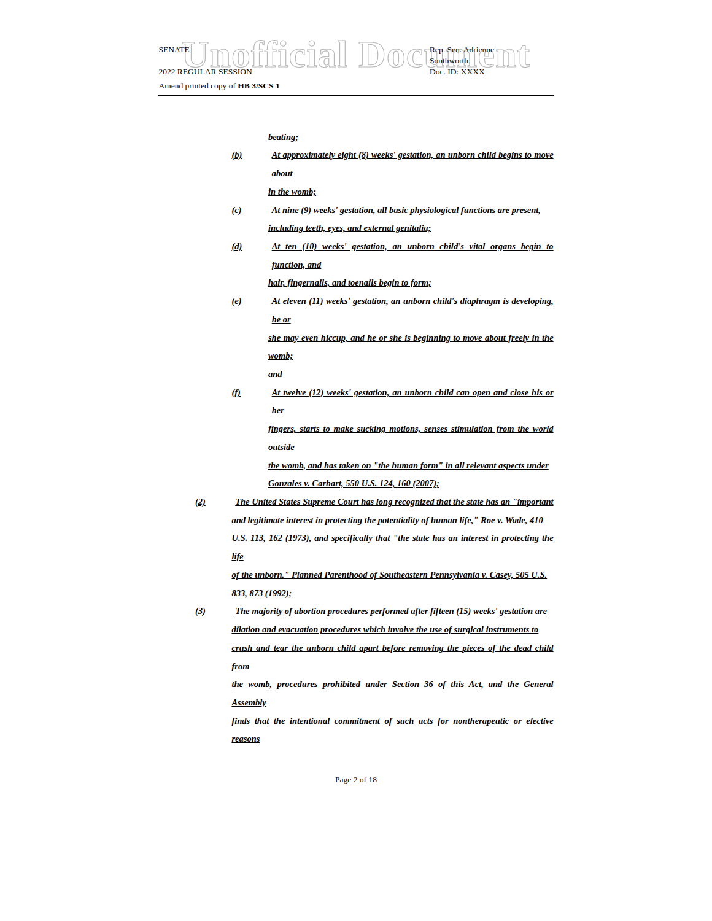Unofficial Document
SENATE
Rep. Sen. Adrienne
Southworth
2022 REGULAR SESSION
Doc. ID: XXXX
Amend printed copy of HB 3/SCS 1
beating;
(b)
At approximately eight (8) weeks' gestation, an unborn child begins to move about
in the womb;
(c)
At nine (9) weeks' gestation, all basic physiological functions are present,
including teeth, eyes, and external genitalia;
(d)
At ten (10) weeks' gestation, an unborn child's vital organs begin to function, and
hair, fingernails, and toenails begin to form;
(e)
At eleven (11) weeks' gestation, an unborn child's diaphragm is developing, he or
she may even hiccup, and he or she is beginning to move about freely in the womb;
and
(f)
At twelve (12) weeks' gestation, an unborn child can open and close his or her
fingers, starts to make sucking motions, senses stimulation from the world outside
the womb, and has taken on "the human form" in all relevant aspects under
Gonzales v. Carhart, 550 U.S. 124, 160 (2007);
(2)
The United States Supreme Court has long recognized that the state has an "important
and legitimate interest in protecting the potentiality of human life," Roe v. Wade, 410
U.S. 113, 162 (1973), and specifically that "the state has an interest in protecting the life
of the unborn." Planned Parenthood of Southeastern Pennsylvania v. Casey, 505 U.S.
833, 873 (1992);
(3)
The majority of abortion procedures performed after fifteen (15) weeks' gestation are
dilation and evacuation procedures which involve the use of surgical instruments to
crush and tear the unborn child apart before removing the pieces of the dead child from
the womb, procedures prohibited under Section 36 of this Act, and the General Assembly
finds that the intentional commitment of such acts for nontherapeutic or elective reasons
Page 2 of 18